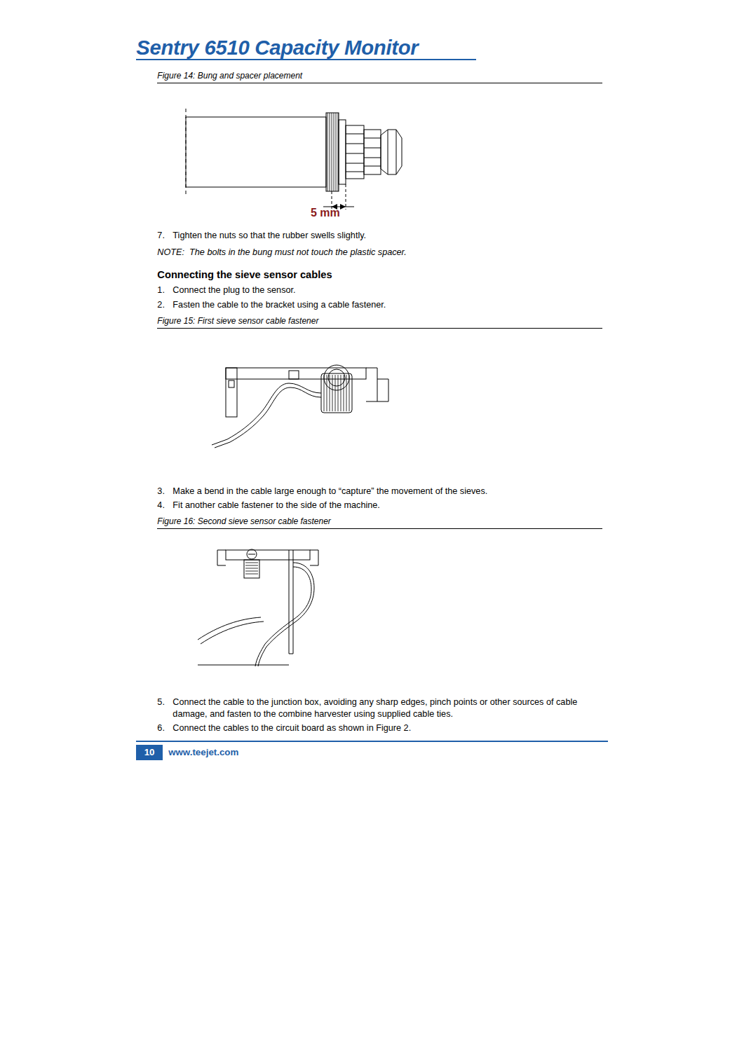Sentry 6510 Capacity Monitor
Figure 14: Bung and spacer placement
5 mm
7. Tighten the nuts so that the rubber swells slightly.
NOTE: The bolts in the bung must not touch the plastic spacer.
Connecting the sieve sensor cables
1. Connect the plug to the sensor.
2. Fasten the cable to the bracket using a cable fastener.
Figure 15: First sieve sensor cable fastener
3. Make a bend in the cable large enough to “capture” the movement of the sieves.
4. Fit another cable fastener to the side of the machine.
Figure 16: Second sieve sensor cable fastener
5. Connect the cable to the junction box, avoiding any sharp edges, pinch points or other sources of cable damage, and fasten to the combine harvester using supplied cable ties.
6. Connect the cables to the circuit board as shown in Figure 2.
10 www.teejet.com